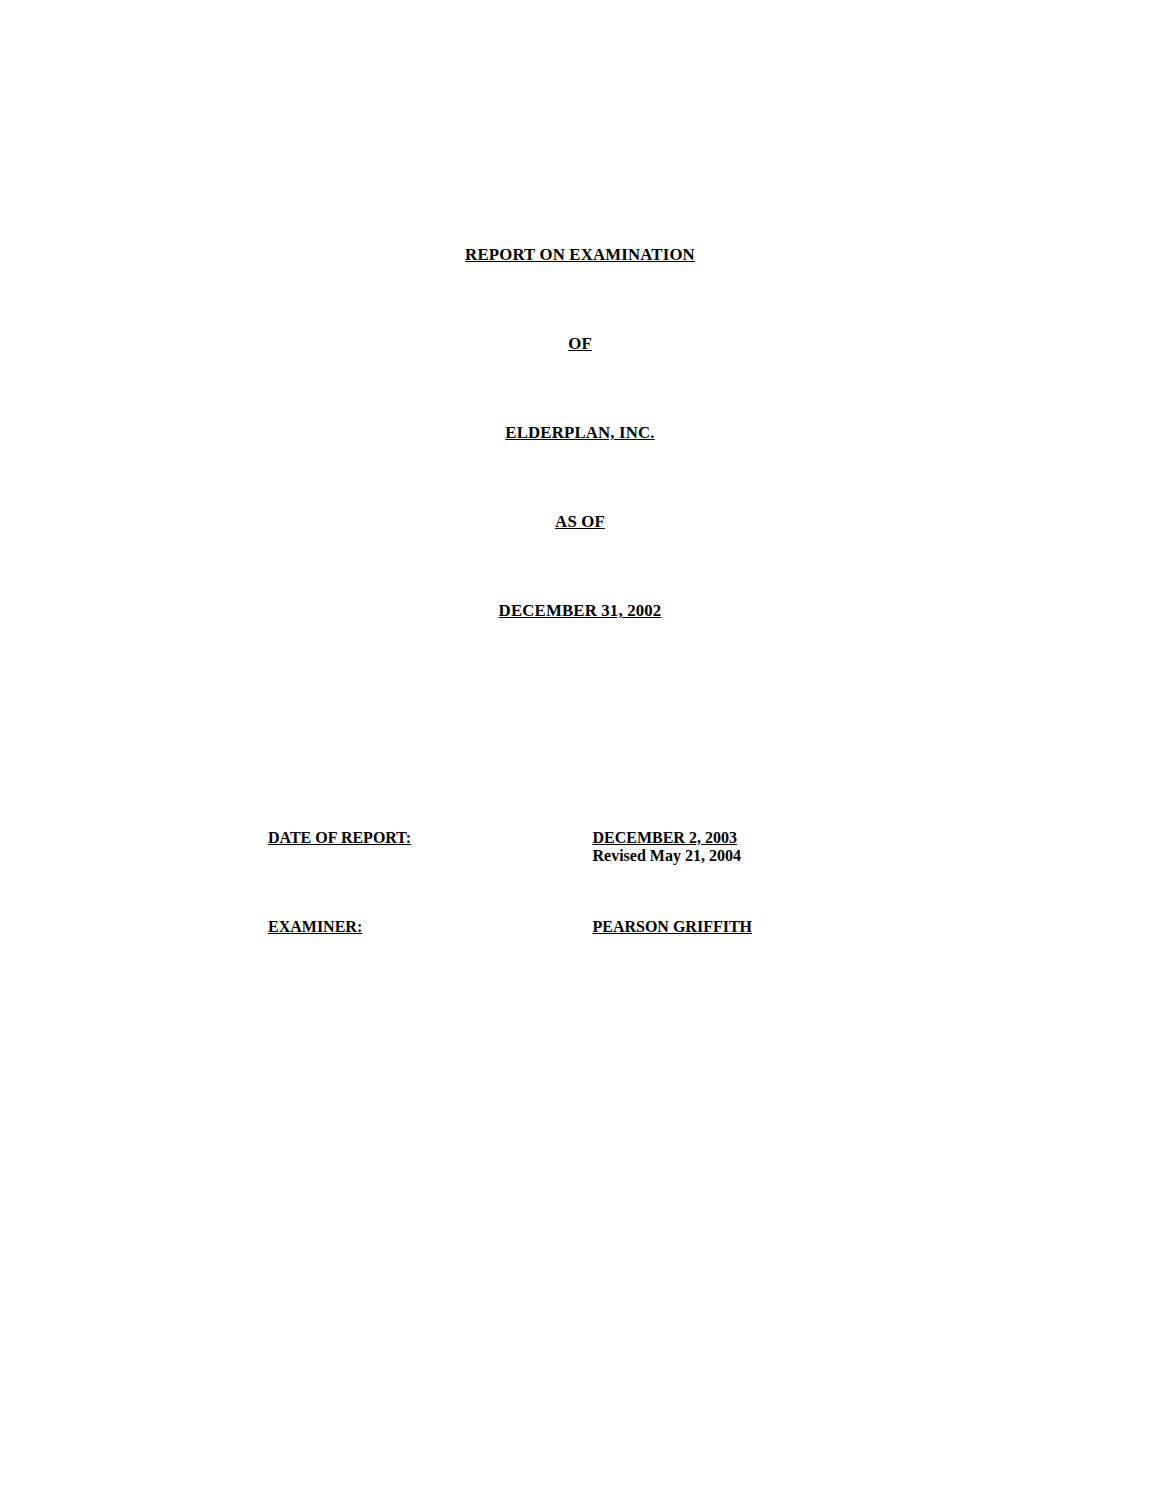REPORT ON EXAMINATION
OF
ELDERPLAN, INC.
AS OF
DECEMBER 31, 2002
| DATE OF REPORT: | DECEMBER 2, 2003 Revised May 21, 2004 |
| EXAMINER: | PEARSON GRIFFITH |